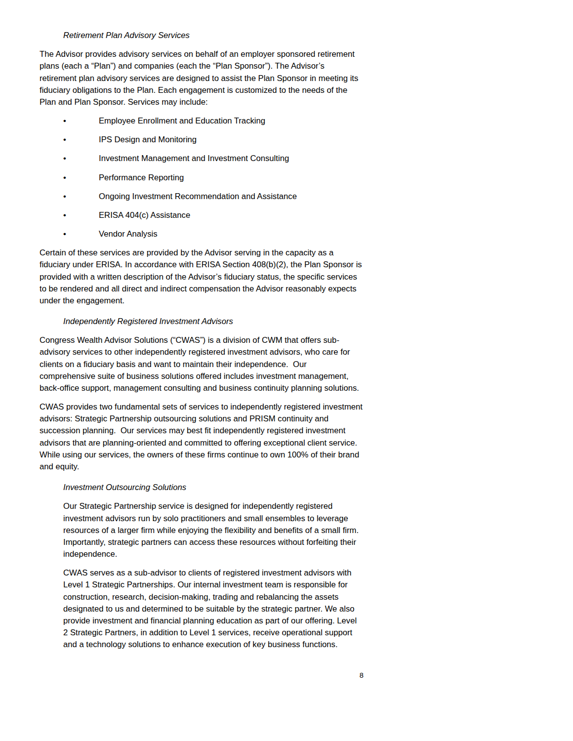Retirement Plan Advisory Services
The Advisor provides advisory services on behalf of an employer sponsored retirement plans (each a “Plan”) and companies (each the “Plan Sponsor”). The Advisor’s retirement plan advisory services are designed to assist the Plan Sponsor in meeting its fiduciary obligations to the Plan. Each engagement is customized to the needs of the Plan and Plan Sponsor. Services may include:
Employee Enrollment and Education Tracking
IPS Design and Monitoring
Investment Management and Investment Consulting
Performance Reporting
Ongoing Investment Recommendation and Assistance
ERISA 404(c) Assistance
Vendor Analysis
Certain of these services are provided by the Advisor serving in the capacity as a fiduciary under ERISA. In accordance with ERISA Section 408(b)(2), the Plan Sponsor is provided with a written description of the Advisor’s fiduciary status, the specific services to be rendered and all direct and indirect compensation the Advisor reasonably expects under the engagement.
Independently Registered Investment Advisors
Congress Wealth Advisor Solutions (“CWAS”) is a division of CWM that offers sub-advisory services to other independently registered investment advisors, who care for clients on a fiduciary basis and want to maintain their independence. Our comprehensive suite of business solutions offered includes investment management, back-office support, management consulting and business continuity planning solutions.
CWAS provides two fundamental sets of services to independently registered investment advisors: Strategic Partnership outsourcing solutions and PRISM continuity and succession planning. Our services may best fit independently registered investment advisors that are planning-oriented and committed to offering exceptional client service. While using our services, the owners of these firms continue to own 100% of their brand and equity.
Investment Outsourcing Solutions
Our Strategic Partnership service is designed for independently registered investment advisors run by solo practitioners and small ensembles to leverage resources of a larger firm while enjoying the flexibility and benefits of a small firm. Importantly, strategic partners can access these resources without forfeiting their independence.
CWAS serves as a sub-advisor to clients of registered investment advisors with Level 1 Strategic Partnerships. Our internal investment team is responsible for construction, research, decision-making, trading and rebalancing the assets designated to us and determined to be suitable by the strategic partner. We also provide investment and financial planning education as part of our offering. Level 2 Strategic Partners, in addition to Level 1 services, receive operational support and a technology solutions to enhance execution of key business functions.
8